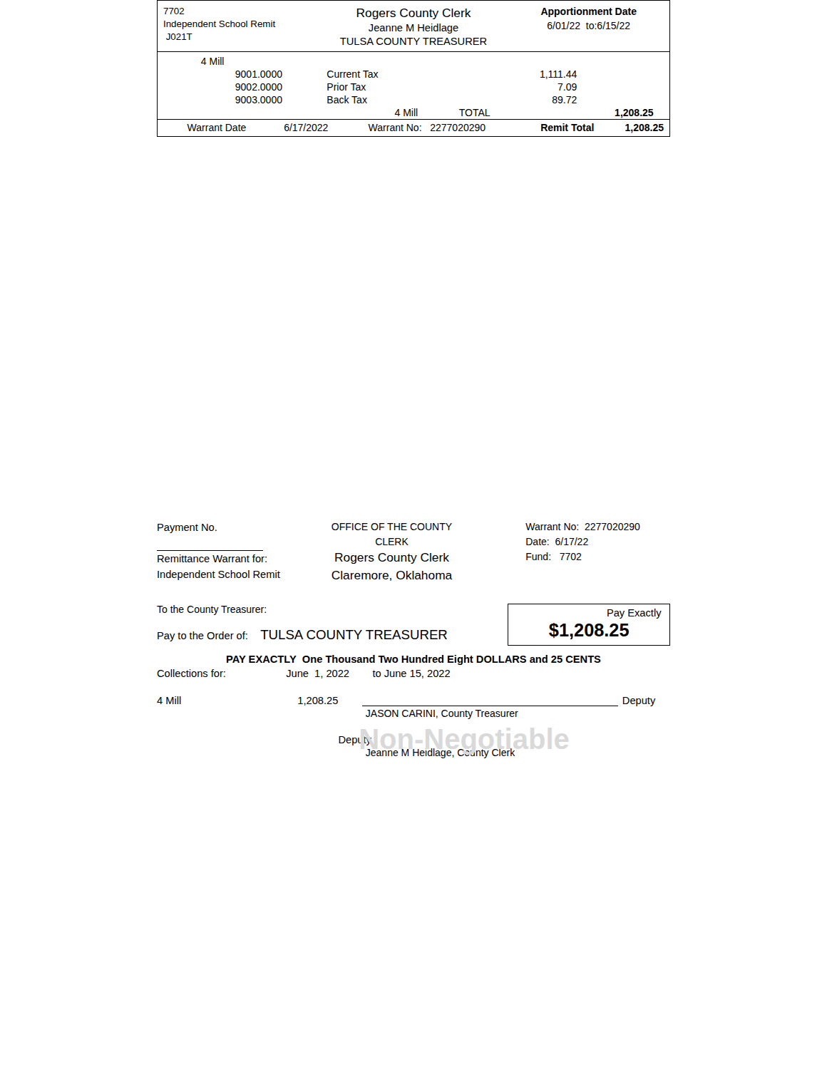7702
Independent School Remit
J021T
Rogers County Clerk
Jeanne M Heidlage
TULSA COUNTY TREASURER
Apportionment Date
6/01/22 to:6/15/22
| 4 Mill | | |
| 9001.0000 | Current Tax | 1,111.44 | |
| 9002.0000 | Prior Tax | 7.09 | |
| 9003.0000 | Back Tax | 89.72 | |
| | 4 Mill | TOTAL | 1,208.25 |
Warrant Date 6/17/2022
Warrant No: 2277020290
Remit Total 1,208.25
Payment No.
Remittance Warrant for:
Independent School Remit
OFFICE OF THE COUNTY CLERK
Rogers County Clerk
Claremore, Oklahoma
Warrant No: 2277020290
Date: 6/17/22
Fund: 7702
To the County Treasurer:
Pay to the Order of:TULSA COUNTY TREASURER
Pay Exactly
$1,208.25
PAY EXACTLY One Thousand Two Hundred Eight DOLLARS and 25 CENTS
Collections for:
June 1, 2022
to June 15, 2022
Non-Negotiable
4 Mill
1,208.25
Deputy
JASON CARINI, County Treasurer
Deputy
Jeanne M Heidlage, County Clerk